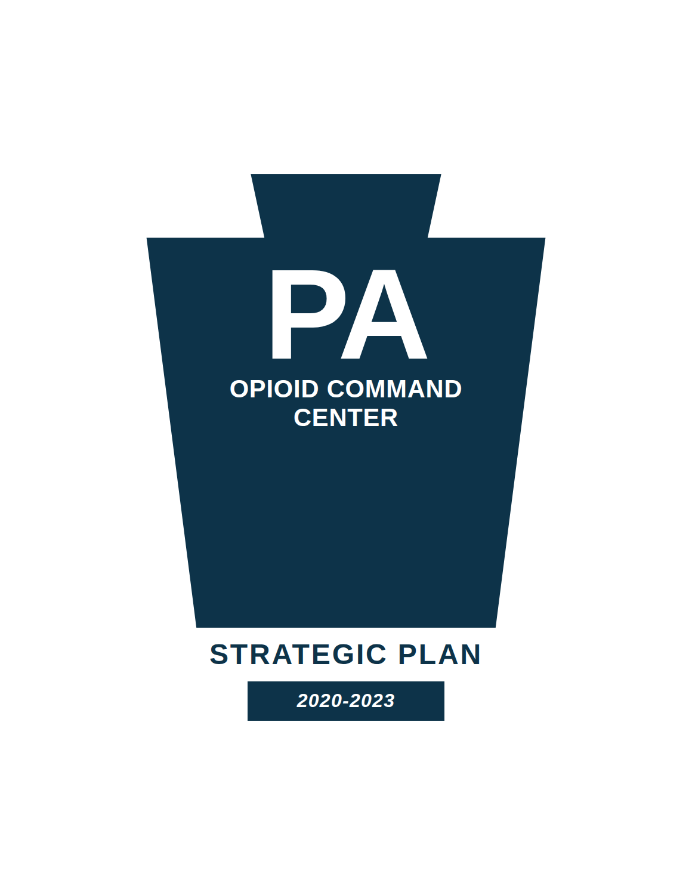PA
OPIOID COMMAND
CENTER
STRATEGIC PLAN
2020-2023